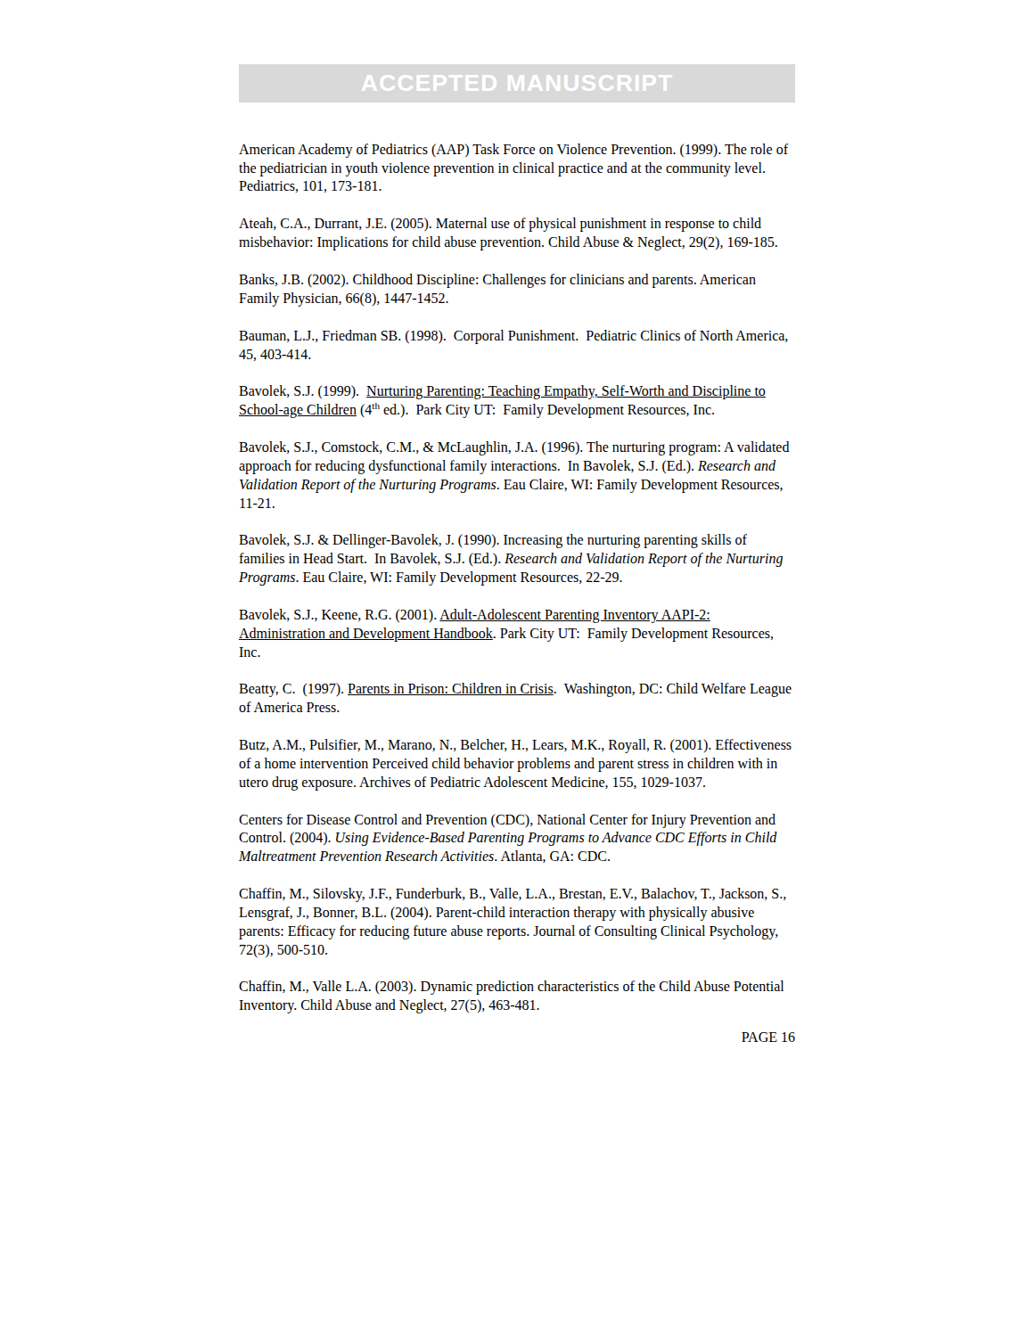ACCEPTED MANUSCRIPT
American Academy of Pediatrics (AAP) Task Force on Violence Prevention. (1999). The role of the pediatrician in youth violence prevention in clinical practice and at the community level. Pediatrics, 101, 173-181.
Ateah, C.A., Durrant, J.E. (2005). Maternal use of physical punishment in response to child misbehavior: Implications for child abuse prevention. Child Abuse & Neglect, 29(2), 169-185.
Banks, J.B. (2002). Childhood Discipline: Challenges for clinicians and parents. American Family Physician, 66(8), 1447-1452.
Bauman, L.J., Friedman SB. (1998). Corporal Punishment. Pediatric Clinics of North America, 45, 403-414.
Bavolek, S.J. (1999). Nurturing Parenting: Teaching Empathy, Self-Worth and Discipline to School-age Children (4th ed.). Park City UT: Family Development Resources, Inc.
Bavolek, S.J., Comstock, C.M., & McLaughlin, J.A. (1996). The nurturing program: A validated approach for reducing dysfunctional family interactions. In Bavolek, S.J. (Ed.). Research and Validation Report of the Nurturing Programs. Eau Claire, WI: Family Development Resources, 11-21.
Bavolek, S.J. & Dellinger-Bavolek, J. (1990). Increasing the nurturing parenting skills of families in Head Start. In Bavolek, S.J. (Ed.). Research and Validation Report of the Nurturing Programs. Eau Claire, WI: Family Development Resources, 22-29.
Bavolek, S.J., Keene, R.G. (2001). Adult-Adolescent Parenting Inventory AAPI-2: Administration and Development Handbook. Park City UT: Family Development Resources, Inc.
Beatty, C. (1997). Parents in Prison: Children in Crisis. Washington, DC: Child Welfare League of America Press.
Butz, A.M., Pulsifier, M., Marano, N., Belcher, H., Lears, M.K., Royall, R. (2001). Effectiveness of a home intervention Perceived child behavior problems and parent stress in children with in utero drug exposure. Archives of Pediatric Adolescent Medicine, 155, 1029-1037.
Centers for Disease Control and Prevention (CDC), National Center for Injury Prevention and Control. (2004). Using Evidence-Based Parenting Programs to Advance CDC Efforts in Child Maltreatment Prevention Research Activities. Atlanta, GA: CDC.
Chaffin, M., Silovsky, J.F., Funderburk, B., Valle, L.A., Brestan, E.V., Balachov, T., Jackson, S., Lensgraf, J., Bonner, B.L. (2004). Parent-child interaction therapy with physically abusive parents: Efficacy for reducing future abuse reports. Journal of Consulting Clinical Psychology, 72(3), 500-510.
Chaffin, M., Valle L.A. (2003). Dynamic prediction characteristics of the Child Abuse Potential Inventory. Child Abuse and Neglect, 27(5), 463-481.
PAGE 16